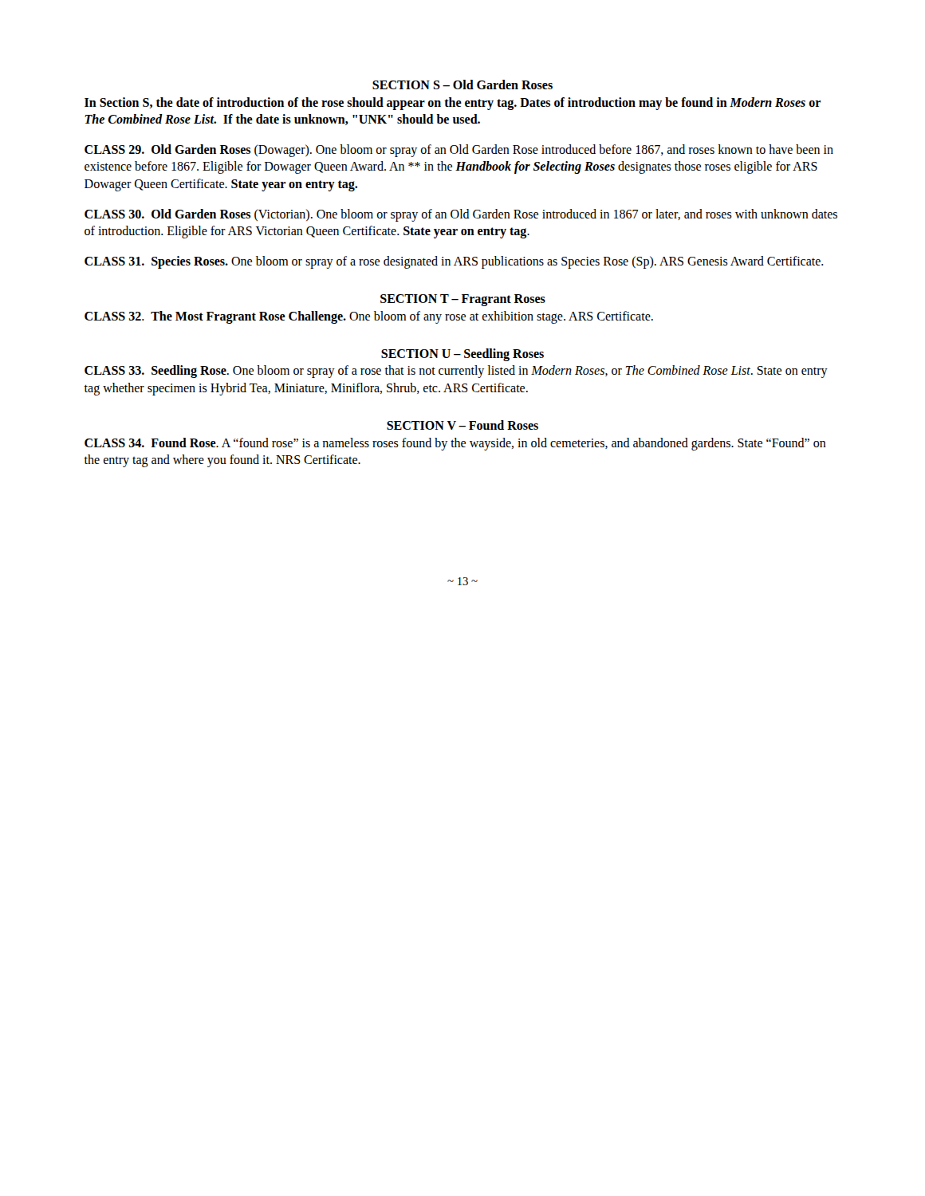SECTION S – Old Garden Roses
In Section S, the date of introduction of the rose should appear on the entry tag. Dates of introduction may be found in Modern Roses or The Combined Rose List. If the date is unknown, "UNK" should be used.
CLASS 29. Old Garden Roses (Dowager). One bloom or spray of an Old Garden Rose introduced before 1867, and roses known to have been in existence before 1867. Eligible for Dowager Queen Award. An ** in the Handbook for Selecting Roses designates those roses eligible for ARS Dowager Queen Certificate. State year on entry tag.
CLASS 30. Old Garden Roses (Victorian). One bloom or spray of an Old Garden Rose introduced in 1867 or later, and roses with unknown dates of introduction. Eligible for ARS Victorian Queen Certificate. State year on entry tag.
CLASS 31. Species Roses. One bloom or spray of a rose designated in ARS publications as Species Rose (Sp). ARS Genesis Award Certificate.
SECTION T – Fragrant Roses
CLASS 32. The Most Fragrant Rose Challenge. One bloom of any rose at exhibition stage. ARS Certificate.
SECTION U – Seedling Roses
CLASS 33. Seedling Rose. One bloom or spray of a rose that is not currently listed in Modern Roses, or The Combined Rose List. State on entry tag whether specimen is Hybrid Tea, Miniature, Miniflora, Shrub, etc. ARS Certificate.
SECTION V – Found Roses
CLASS 34. Found Rose. A “found rose” is a nameless roses found by the wayside, in old cemeteries, and abandoned gardens. State “Found” on the entry tag and where you found it. NRS Certificate.
~ 13 ~